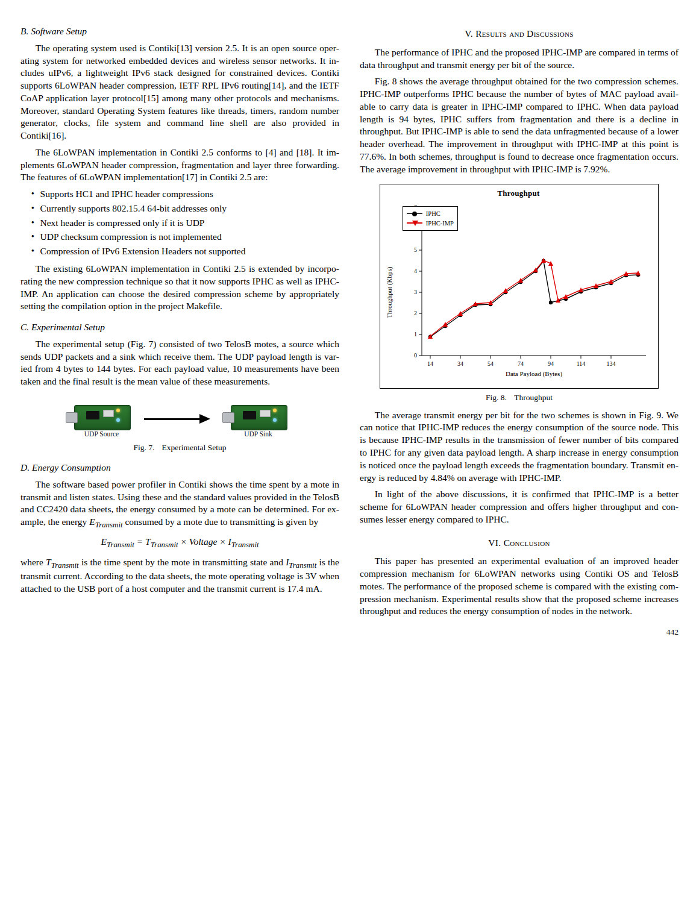B. Software Setup
The operating system used is Contiki[13] version 2.5. It is an open source operating system for networked embedded devices and wireless sensor networks. It includes uIPv6, a lightweight IPv6 stack designed for constrained devices. Contiki supports 6LoWPAN header compression, IETF RPL IPv6 routing[14], and the IETF CoAP application layer protocol[15] among many other protocols and mechanisms. Moreover, standard Operating System features like threads, timers, random number generator, clocks, file system and command line shell are also provided in Contiki[16].
The 6LoWPAN implementation in Contiki 2.5 conforms to [4] and [18]. It implements 6LoWPAN header compression, fragmentation and layer three forwarding. The features of 6LoWPAN implementation[17] in Contiki 2.5 are:
Supports HC1 and IPHC header compressions
Currently supports 802.15.4 64-bit addresses only
Next header is compressed only if it is UDP
UDP checksum compression is not implemented
Compression of IPv6 Extension Headers not supported
The existing 6LoWPAN implementation in Contiki 2.5 is extended by incorporating the new compression technique so that it now supports IPHC as well as IPHC-IMP. An application can choose the desired compression scheme by appropriately setting the compilation option in the project Makefile.
C. Experimental Setup
The experimental setup (Fig. 7) consisted of two TelosB motes, a source which sends UDP packets and a sink which receive them. The UDP payload length is varied from 4 bytes to 144 bytes. For each payload value, 10 measurements have been taken and the final result is the mean value of these measurements.
UDP Source
UDP Sink
Fig. 7. Experimental Setup
D. Energy Consumption
The software based power profiler in Contiki shows the time spent by a mote in transmit and listen states. Using these and the standard values provided in the TelosB and CC2420 data sheets, the energy consumed by a mote can be determined. For example, the energy ETransmit consumed by a mote due to transmitting is given by
ETransmit = TTransmit × Voltage × ITransmit
where TTransmit is the time spent by the mote in transmitting state and ITransmit is the transmit current. According to the data sheets, the mote operating voltage is 3V when attached to the USB port of a host computer and the transmit current is 17.4 mA.
V. Results and Discussions
The performance of IPHC and the proposed IPHC-IMP are compared in terms of data throughput and transmit energy per bit of the source.
Fig. 8 shows the average throughput obtained for the two compression schemes. IPHC-IMP outperforms IPHC because the number of bytes of MAC payload available to carry data is greater in IPHC-IMP compared to IPHC. When data payload length is 94 bytes, IPHC suffers from fragmentation and there is a decline in throughput. But IPHC-IMP is able to send the data unfragmented because of a lower header overhead. The improvement in throughput with IPHC-IMP at this point is 77.6%. In both schemes, throughput is found to decrease once fragmentation occurs. The average improvement in throughput with IPHC-IMP is 7.92%.
Throughput
Throughput (Kbps)
IPHC
IPHC-IMP
0 1 2 3 4 5 6 7 14 34 54 74 94 114 134 Data Payload (Bytes)
Fig. 8. Throughput
The average transmit energy per bit for the two schemes is shown in Fig. 9. We can notice that IPHC-IMP reduces the energy consumption of the source node. This is because IPHC-IMP results in the transmission of fewer number of bits compared to IPHC for any given data payload length. A sharp increase in energy consumption is noticed once the payload length exceeds the fragmentation boundary. Transmit energy is reduced by 4.84% on average with IPHC-IMP.
In light of the above discussions, it is confirmed that IPHC-IMP is a better scheme for 6LoWPAN header compression and offers higher throughput and consumes lesser energy compared to IPHC.
VI. Conclusion
This paper has presented an experimental evaluation of an improved header compression mechanism for 6LoWPAN networks using Contiki OS and TelosB motes. The performance of the proposed scheme is compared with the existing compression mechanism. Experimental results show that the proposed scheme increases throughput and reduces the energy consumption of nodes in the network.
442